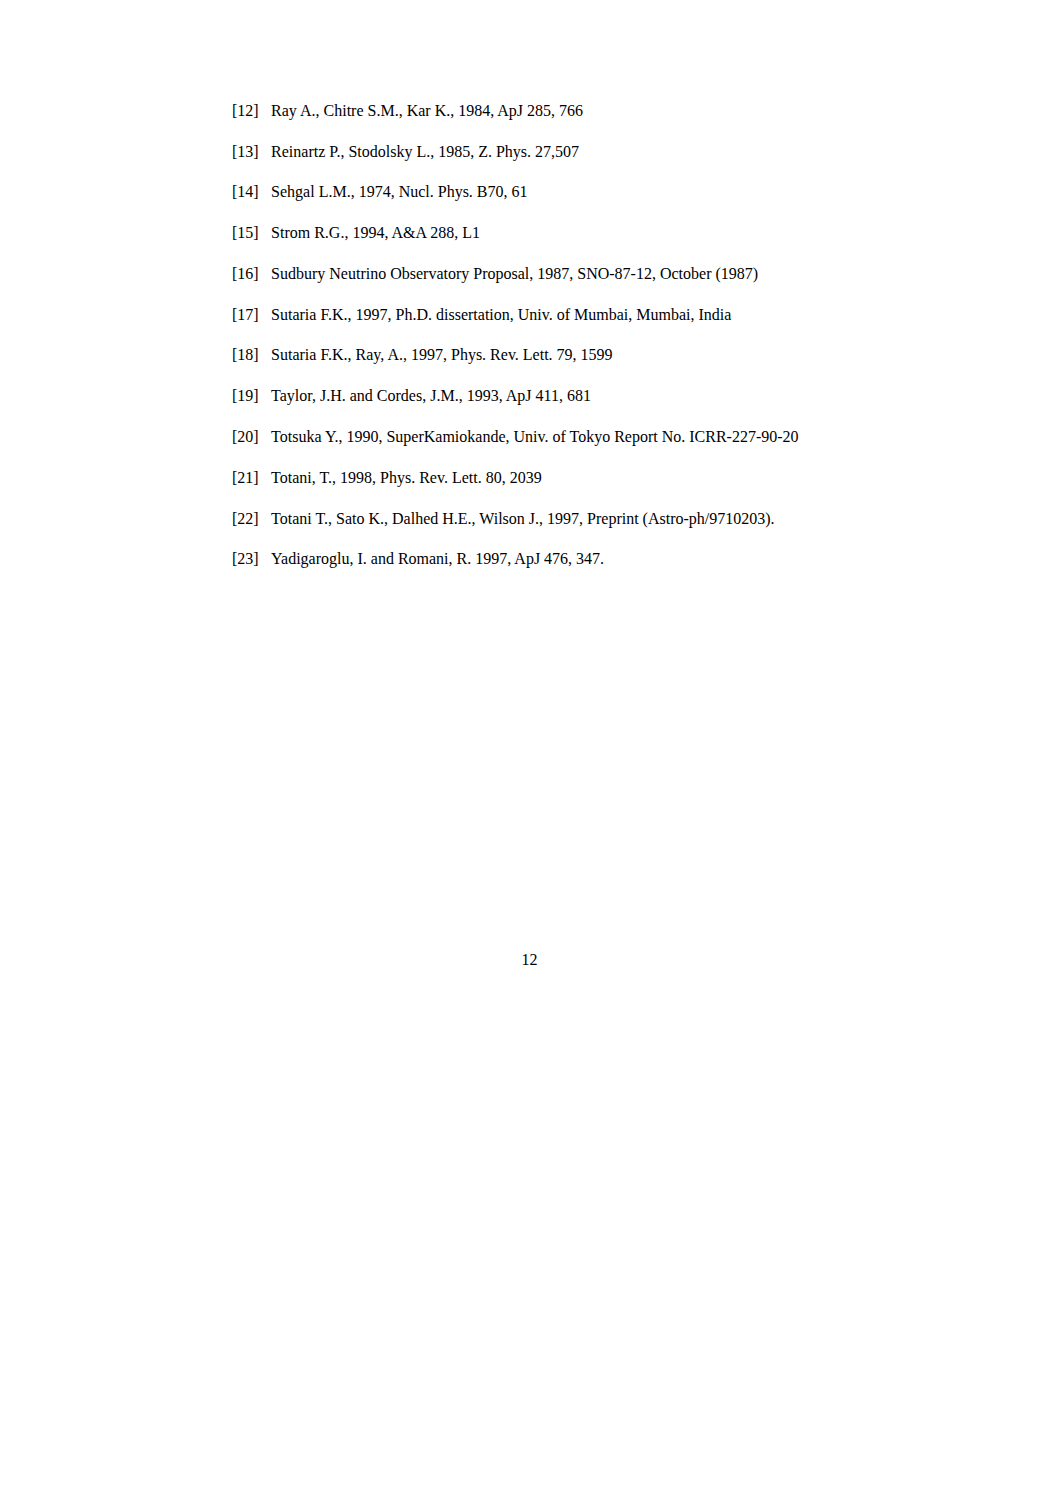[12] Ray A., Chitre S.M., Kar K., 1984, ApJ 285, 766
[13] Reinartz P., Stodolsky L., 1985, Z. Phys. 27,507
[14] Sehgal L.M., 1974, Nucl. Phys. B70, 61
[15] Strom R.G., 1994, A&A 288, L1
[16] Sudbury Neutrino Observatory Proposal, 1987, SNO-87-12, October (1987)
[17] Sutaria F.K., 1997, Ph.D. dissertation, Univ. of Mumbai, Mumbai, India
[18] Sutaria F.K., Ray, A., 1997, Phys. Rev. Lett. 79, 1599
[19] Taylor, J.H. and Cordes, J.M., 1993, ApJ 411, 681
[20] Totsuka Y., 1990, SuperKamiokande, Univ. of Tokyo Report No. ICRR-227-90-20
[21] Totani, T., 1998, Phys. Rev. Lett. 80, 2039
[22] Totani T., Sato K., Dalhed H.E., Wilson J., 1997, Preprint (Astro-ph/9710203).
[23] Yadigaroglu, I. and Romani, R. 1997, ApJ 476, 347.
12